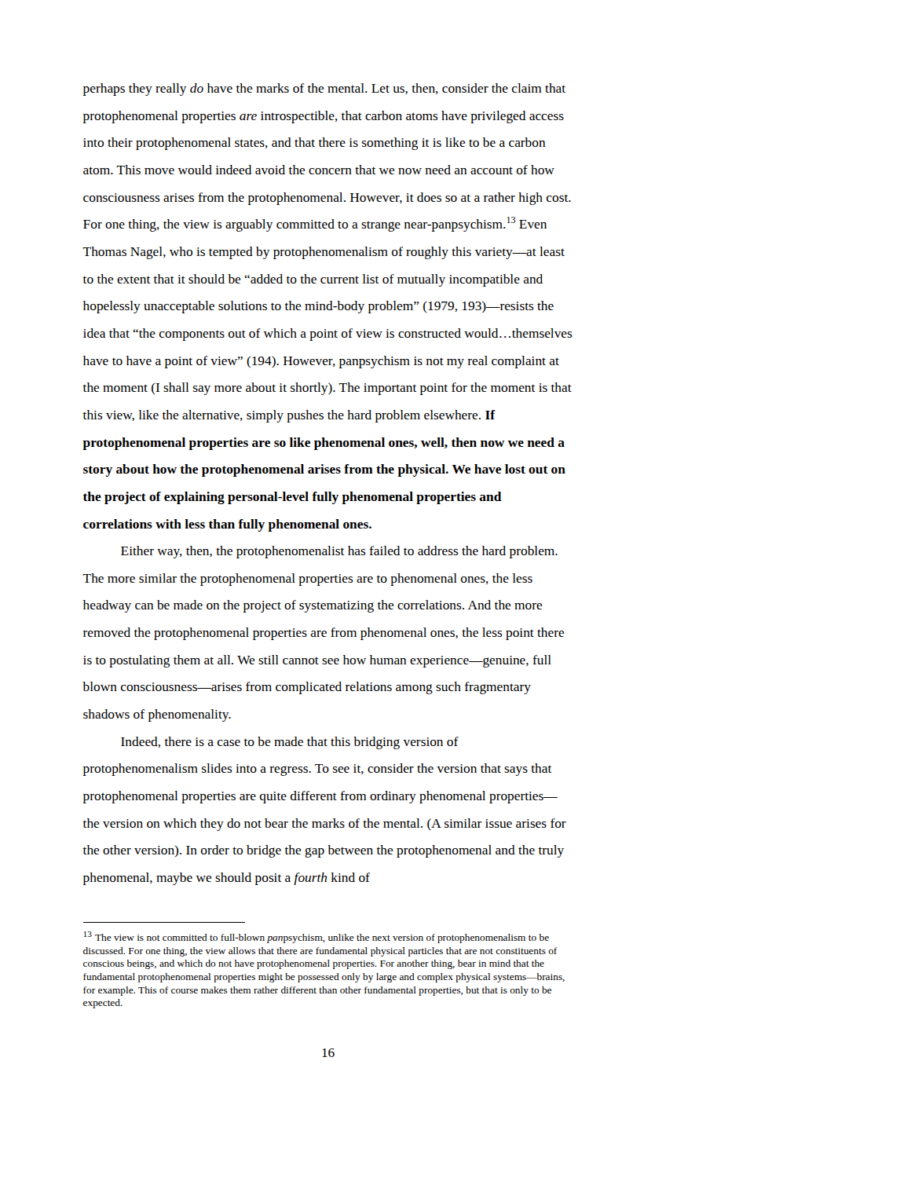perhaps they really do have the marks of the mental. Let us, then, consider the claim that protophenomenal properties are introspectible, that carbon atoms have privileged access into their protophenomenal states, and that there is something it is like to be a carbon atom. This move would indeed avoid the concern that we now need an account of how consciousness arises from the protophenomenal. However, it does so at a rather high cost. For one thing, the view is arguably committed to a strange near-panpsychism.13 Even Thomas Nagel, who is tempted by protophenomenalism of roughly this variety—at least to the extent that it should be “added to the current list of mutually incompatible and hopelessly unacceptable solutions to the mind-body problem” (1979, 193)—resists the idea that “the components out of which a point of view is constructed would…themselves have to have a point of view” (194). However, panpsychism is not my real complaint at the moment (I shall say more about it shortly). The important point for the moment is that this view, like the alternative, simply pushes the hard problem elsewhere. If protophenomenal properties are so like phenomenal ones, well, then now we need a story about how the protophenomenal arises from the physical. We have lost out on the project of explaining personal-level fully phenomenal properties and correlations with less than fully phenomenal ones.
Either way, then, the protophenomenalist has failed to address the hard problem. The more similar the protophenomenal properties are to phenomenal ones, the less headway can be made on the project of systematizing the correlations. And the more removed the protophenomenal properties are from phenomenal ones, the less point there is to postulating them at all. We still cannot see how human experience—genuine, full blown consciousness—arises from complicated relations among such fragmentary shadows of phenomenality.
Indeed, there is a case to be made that this bridging version of protophenomenalism slides into a regress. To see it, consider the version that says that protophenomenal properties are quite different from ordinary phenomenal properties—the version on which they do not bear the marks of the mental. (A similar issue arises for the other version). In order to bridge the gap between the protophenomenal and the truly phenomenal, maybe we should posit a fourth kind of
13 The view is not committed to full-blown panpsychism, unlike the next version of protophenomenalism to be discussed. For one thing, the view allows that there are fundamental physical particles that are not constituents of conscious beings, and which do not have protophenomenal properties. For another thing, bear in mind that the fundamental protophenomenal properties might be possessed only by large and complex physical systems—brains, for example. This of course makes them rather different than other fundamental properties, but that is only to be expected.
16